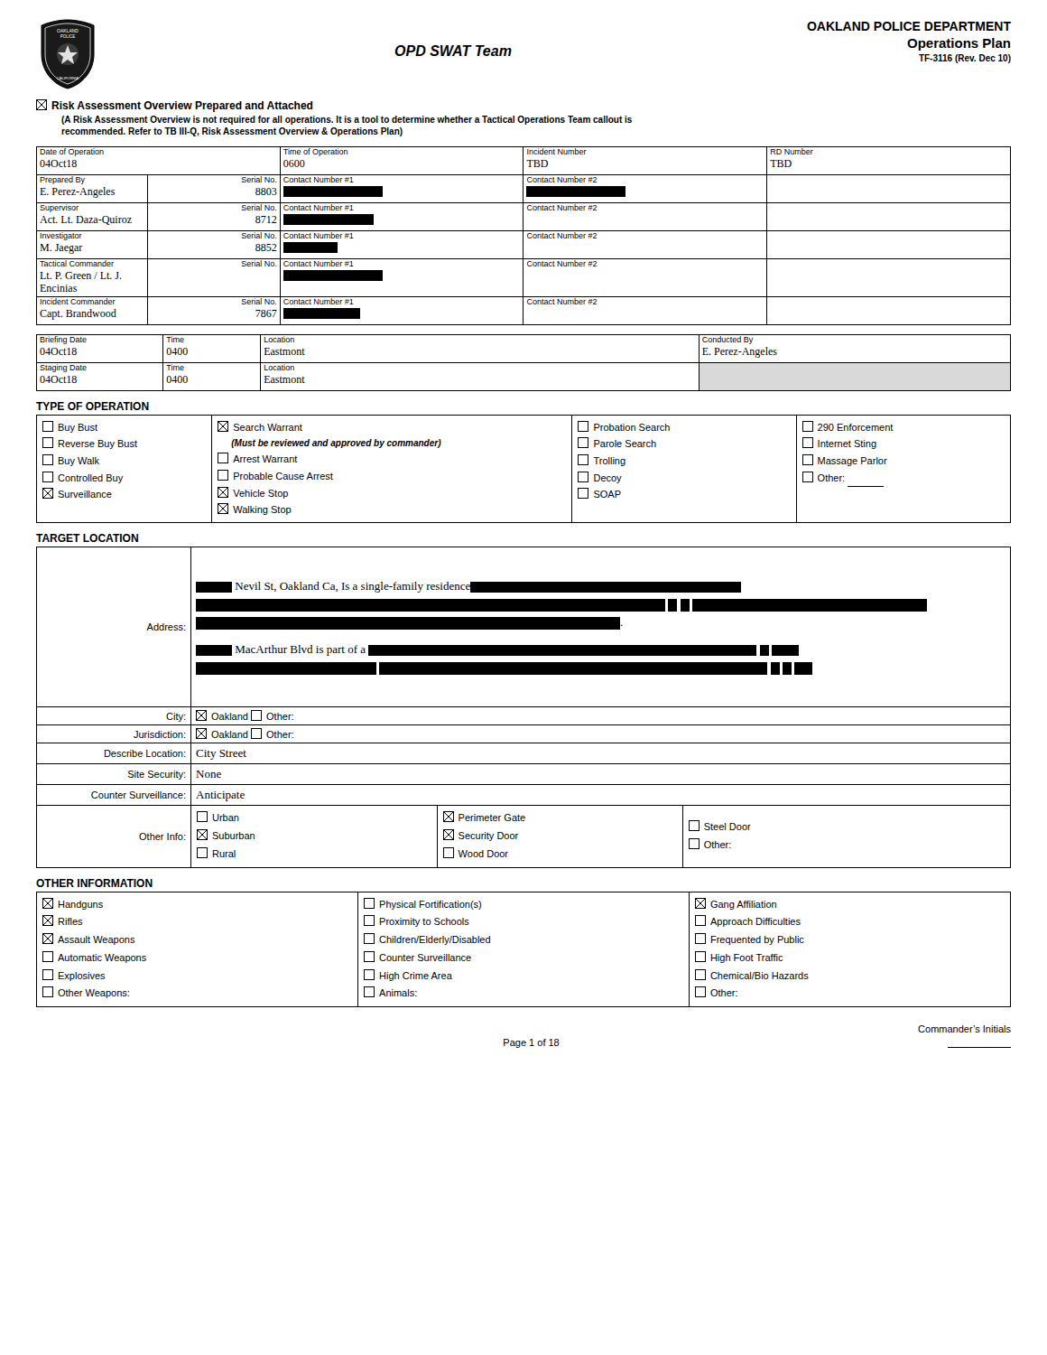OAKLAND POLICE CALIFORNIA
OPD SWAT Team
OAKLAND POLICE DEPARTMENT
Operations Plan
TF-3116 (Rev. Dec 10)
Risk Assessment Overview Prepared and Attached
(A Risk Assessment Overview is not required for all operations. It is a tool to determine whether a Tactical Operations Team callout is
recommended. Refer to TB III-Q, Risk Assessment Overview & Operations Plan)
| Date of Operation 04Oct18 | Time of Operation 0600 | Incident Number TBD | RD Number TBD |
| Prepared By E. Perez-Angeles | Serial No. 8803 | Contact Number #1 | Contact Number #2 | |
| Supervisor Act. Lt. Daza-Quiroz | Serial No. 8712 | Contact Number #1 | Contact Number #2 | |
| Investigator M. Jaegar | Serial No. 8852 | Contact Number #1 | Contact Number #2 | |
| Tactical Commander Lt. P. Green / Lt. J. Encinias | Serial No. | Contact Number #1 | Contact Number #2 | |
| Incident Commander Capt. Brandwood | Serial No. 7867 | Contact Number #1 | Contact Number #2 | |
| Briefing Date 04Oct18 | Time 0400 | Location Eastmont | Conducted By E. Perez-Angeles |
| Staging Date 04Oct18 | Time 0400 | Location Eastmont | |
TYPE OF OPERATION
| Buy Bust Reverse Buy Bust Buy Walk Controlled Buy Surveillance | Search Warrant (Must be reviewed and approved by commander) Arrest Warrant Probable Cause Arrest Vehicle Stop Walking Stop | Probation Search Parole Search Trolling Decoy SOAP | 290 Enforcement Internet Sting Massage Parlor Other: |
TARGET LOCATION
| Address: | Nevil St, Oakland Ca, Is a single-family residence . MacArthur Blvd is part of a |
| City: | Oakland Other: |
| Jurisdiction: | Oakland Other: |
| Describe Location: | City Street |
| Site Security: | None |
| Counter Surveillance: | Anticipate |
| Other Info: | / Urban Suburban Rural / Perimeter Gate Security Door Wood Door / Steel Door Other: / |
OTHER INFORMATION
| Handguns Rifles Assault Weapons Automatic Weapons Explosives Other Weapons: | Physical Fortification(s) Proximity to Schools Children/Elderly/Disabled Counter Surveillance High Crime Area Animals: | Gang Affiliation Approach Difficulties Frequented by Public High Foot Traffic Chemical/Bio Hazards Other: |
Page 1 of 18
Commander’s Initials